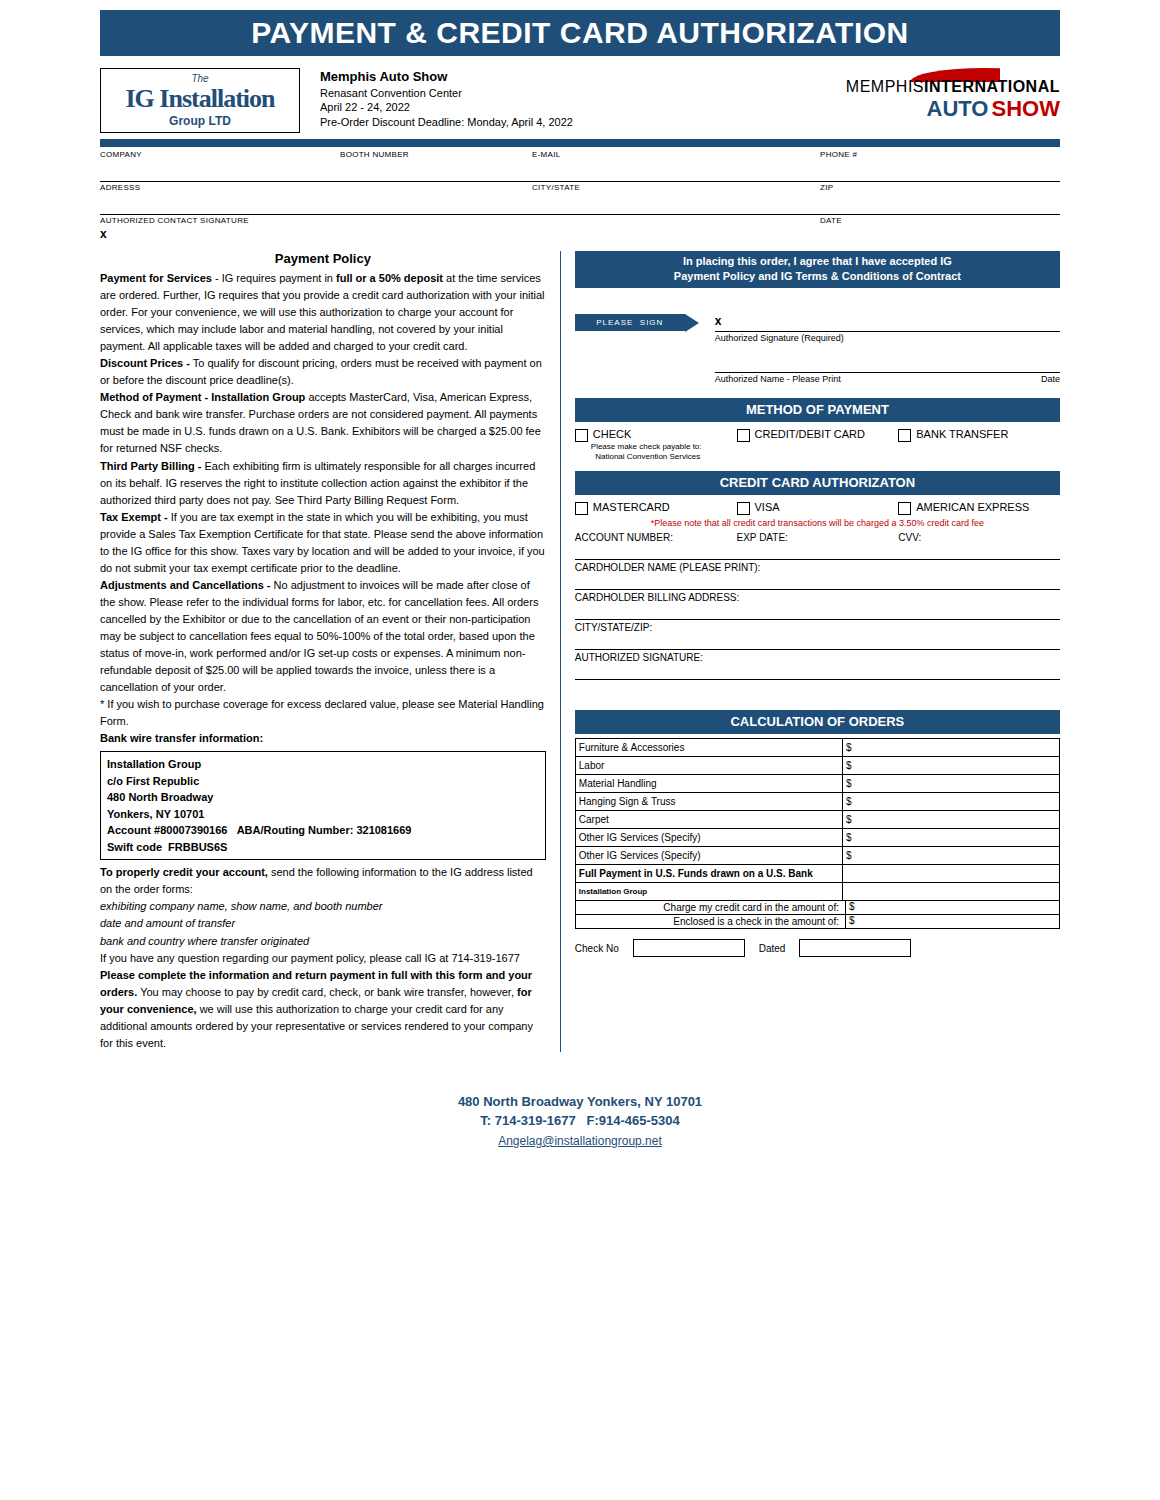PAYMENT & CREDIT CARD AUTHORIZATION
The
IG Installation
Group LTD
Memphis Auto Show
Renasant Convention Center
April 22 - 24, 2022
Pre-Order Discount Deadline: Monday, April 4, 2022
MEMPHISINTERNATIONAL
AUTO SHOW
| COMPANY | BOOTH NUMBER | E-MAIL | PHONE # |
| ADRESSS | | CITY/STATE | ZIP |
| AUTHORIZED CONTACT SIGNATURE | DATE |
| x |
Payment Policy
Payment for Services - IG requires payment in full or a 50% deposit at the time services are ordered. Further, IG requires that you provide a credit card authorization with your initial order. For your convenience, we will use this authorization to charge your account for services, which may include labor and material handling, not covered by your initial payment. All applicable taxes will be added and charged to your credit card.
Discount Prices - To qualify for discount pricing, orders must be received with payment on or before the discount price deadline(s).
Method of Payment - Installation Group accepts MasterCard, Visa, American Express, Check and bank wire transfer. Purchase orders are not considered payment. All payments must be made in U.S. funds drawn on a U.S. Bank. Exhibitors will be charged a $25.00 fee for returned NSF checks.
Third Party Billing - Each exhibiting firm is ultimately responsible for all charges incurred on its behalf. IG reserves the right to institute collection action against the exhibitor if the authorized third party does not pay. See Third Party Billing Request Form.
Tax Exempt - If you are tax exempt in the state in which you will be exhibiting, you must provide a Sales Tax Exemption Certificate for that state. Please send the above information to the IG office for this show. Taxes vary by location and will be added to your invoice, if you do not submit your tax exempt certificate prior to the deadline.
Adjustments and Cancellations - No adjustment to invoices will be made after close of the show. Please refer to the individual forms for labor, etc. for cancellation fees. All orders cancelled by the Exhibitor or due to the cancellation of an event or their non-participation may be subject to cancellation fees equal to 50%-100% of the total order, based upon the status of move-in, work performed and/or IG set-up costs or expenses. A minimum non-refundable deposit of $25.00 will be applied towards the invoice, unless there is a cancellation of your order.
* If you wish to purchase coverage for excess declared value, please see Material Handling Form.
Bank wire transfer information:
Installation Group
c/o First Republic
480 North Broadway
Yonkers, NY 10701
Account #80007390166 ABA/Routing Number: 321081669
Swift code FRBBUS6S
To properly credit your account, send the following information to the IG address listed on the order forms:
exhibiting company name, show name, and booth number
date and amount of transfer
bank and country where transfer originated
If you have any question regarding our payment policy, please call IG at 714-319-1677
Please complete the information and return payment in full with this form and your orders. You may choose to pay by credit card, check, or bank wire transfer, however, for your convenience, we will use this authorization to charge your credit card for any additional amounts ordered by your representative or services rendered to your company for this event.
In placing this order, I agree that I have accepted IG
Payment Policy and IG Terms & Conditions of Contract
PLEASE SIGN
x
Authorized Signature (Required)
Authorized Name - Please Print Date
METHOD OF PAYMENT
CHECK
CREDIT/DEBIT CARD
BANK TRANSFER
Please make check payable to:
National Convention Services
CREDIT CARD AUTHORIZATON
MASTERCARD
VISA
AMERICAN EXPRESS
*Please note that all credit card transactions will be charged a 3.50% credit card fee
ACCOUNT NUMBER:
EXP DATE:
CVV:
CARDHOLDER NAME (PLEASE PRINT):
CARDHOLDER BILLING ADDRESS:
CITY/STATE/ZIP:
AUTHORIZED SIGNATURE:
CALCULATION OF ORDERS
| Furniture & Accessories | $ |
| Labor | $ |
| Material Handling | $ |
| Hanging Sign & Truss | $ |
| Carpet | $ |
| Other IG Services (Specify) | $ |
| Other IG Services (Specify) | $ |
| Full Payment in U.S. Funds drawn on a U.S. Bank | |
| Installation Group | |
Charge my credit card in the amount of:
$
Enclosed is a check in the amount of:
$
Check No Dated
480 North Broadway Yonkers, NY 10701
T: 714-319-1677 F:914-465-5304
Angelag@installationgroup.net